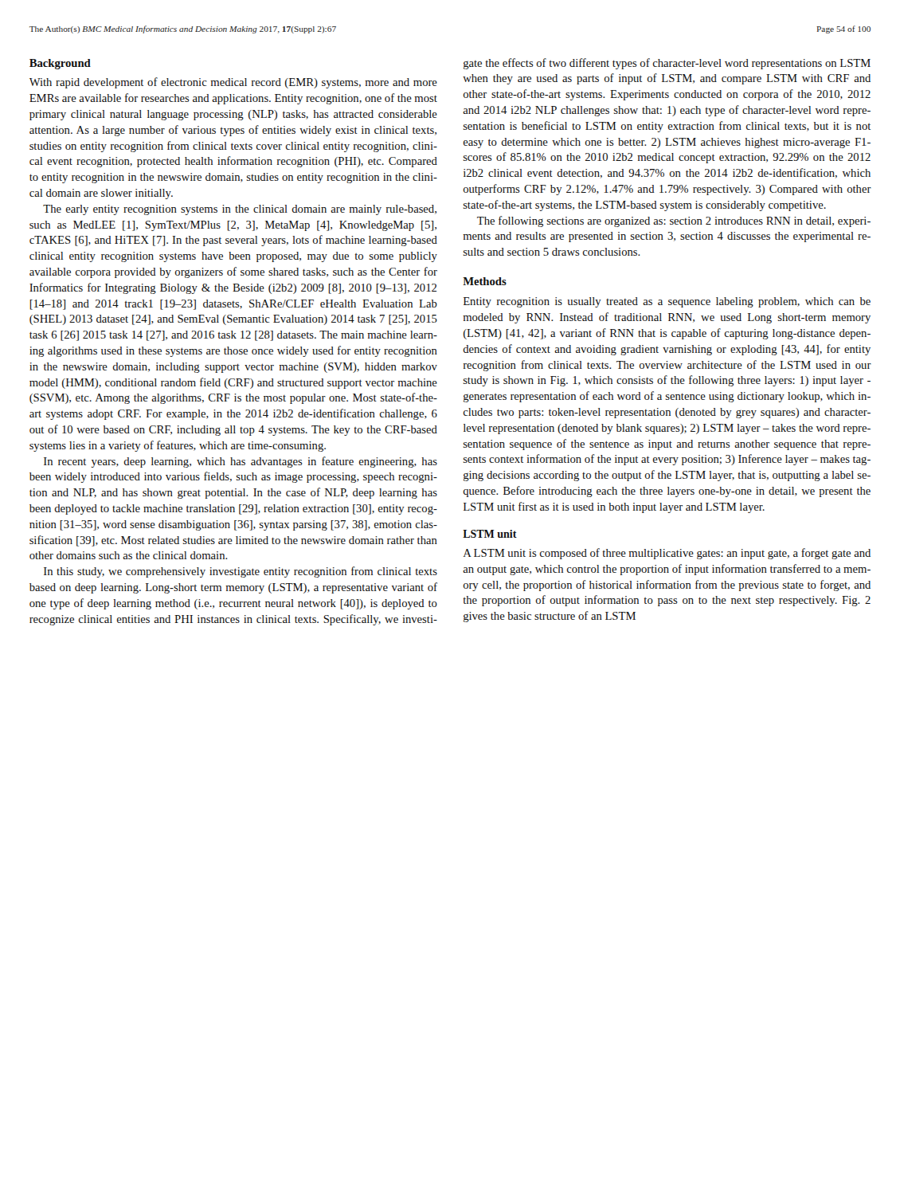The Author(s) BMC Medical Informatics and Decision Making 2017, 17(Suppl 2):67
Page 54 of 100
Background
With rapid development of electronic medical record (EMR) systems, more and more EMRs are available for researches and applications. Entity recognition, one of the most primary clinical natural language processing (NLP) tasks, has attracted considerable attention. As a large number of various types of entities widely exist in clinical texts, studies on entity recognition from clinical texts cover clinical entity recognition, clinical event recognition, protected health information recognition (PHI), etc. Compared to entity recognition in the newswire domain, studies on entity recognition in the clinical domain are slower initially.
The early entity recognition systems in the clinical domain are mainly rule-based, such as MedLEE [1], SymText/MPlus [2, 3], MetaMap [4], KnowledgeMap [5], cTAKES [6], and HiTEX [7]. In the past several years, lots of machine learning-based clinical entity recognition systems have been proposed, may due to some publicly available corpora provided by organizers of some shared tasks, such as the Center for Informatics for Integrating Biology & the Beside (i2b2) 2009 [8], 2010 [9–13], 2012 [14–18] and 2014 track1 [19–23] datasets, ShARe/CLEF eHealth Evaluation Lab (SHEL) 2013 dataset [24], and SemEval (Semantic Evaluation) 2014 task 7 [25], 2015 task 6 [26] 2015 task 14 [27], and 2016 task 12 [28] datasets. The main machine learning algorithms used in these systems are those once widely used for entity recognition in the newswire domain, including support vector machine (SVM), hidden markov model (HMM), conditional random field (CRF) and structured support vector machine (SSVM), etc. Among the algorithms, CRF is the most popular one. Most state-of-the-art systems adopt CRF. For example, in the 2014 i2b2 de-identification challenge, 6 out of 10 were based on CRF, including all top 4 systems. The key to the CRF-based systems lies in a variety of features, which are time-consuming.
In recent years, deep learning, which has advantages in feature engineering, has been widely introduced into various fields, such as image processing, speech recognition and NLP, and has shown great potential. In the case of NLP, deep learning has been deployed to tackle machine translation [29], relation extraction [30], entity recognition [31–35], word sense disambiguation [36], syntax parsing [37, 38], emotion classification [39], etc. Most related studies are limited to the newswire domain rather than other domains such as the clinical domain.
In this study, we comprehensively investigate entity recognition from clinical texts based on deep learning. Long-short term memory (LSTM), a representative variant of one type of deep learning method (i.e., recurrent neural network [40]), is deployed to recognize clinical entities and PHI instances in clinical texts. Specifically, we investigate the effects of two different types of character-level word representations on LSTM when they are used as parts of input of LSTM, and compare LSTM with CRF and other state-of-the-art systems. Experiments conducted on corpora of the 2010, 2012 and 2014 i2b2 NLP challenges show that: 1) each type of character-level word representation is beneficial to LSTM on entity extraction from clinical texts, but it is not easy to determine which one is better. 2) LSTM achieves highest micro-average F1-scores of 85.81% on the 2010 i2b2 medical concept extraction, 92.29% on the 2012 i2b2 clinical event detection, and 94.37% on the 2014 i2b2 de-identification, which outperforms CRF by 2.12%, 1.47% and 1.79% respectively. 3) Compared with other state-of-the-art systems, the LSTM-based system is considerably competitive.
The following sections are organized as: section 2 introduces RNN in detail, experiments and results are presented in section 3, section 4 discusses the experimental results and section 5 draws conclusions.
Methods
Entity recognition is usually treated as a sequence labeling problem, which can be modeled by RNN. Instead of traditional RNN, we used Long short-term memory (LSTM) [41, 42], a variant of RNN that is capable of capturing long-distance dependencies of context and avoiding gradient varnishing or exploding [43, 44], for entity recognition from clinical texts. The overview architecture of the LSTM used in our study is shown in Fig. 1, which consists of the following three layers: 1) input layer - generates representation of each word of a sentence using dictionary lookup, which includes two parts: token-level representation (denoted by grey squares) and character-level representation (denoted by blank squares); 2) LSTM layer – takes the word representation sequence of the sentence as input and returns another sequence that represents context information of the input at every position; 3) Inference layer – makes tagging decisions according to the output of the LSTM layer, that is, outputting a label sequence. Before introducing each the three layers one-by-one in detail, we present the LSTM unit first as it is used in both input layer and LSTM layer.
LSTM unit
A LSTM unit is composed of three multiplicative gates: an input gate, a forget gate and an output gate, which control the proportion of input information transferred to a memory cell, the proportion of historical information from the previous state to forget, and the proportion of output information to pass on to the next step respectively. Fig. 2 gives the basic structure of an LSTM